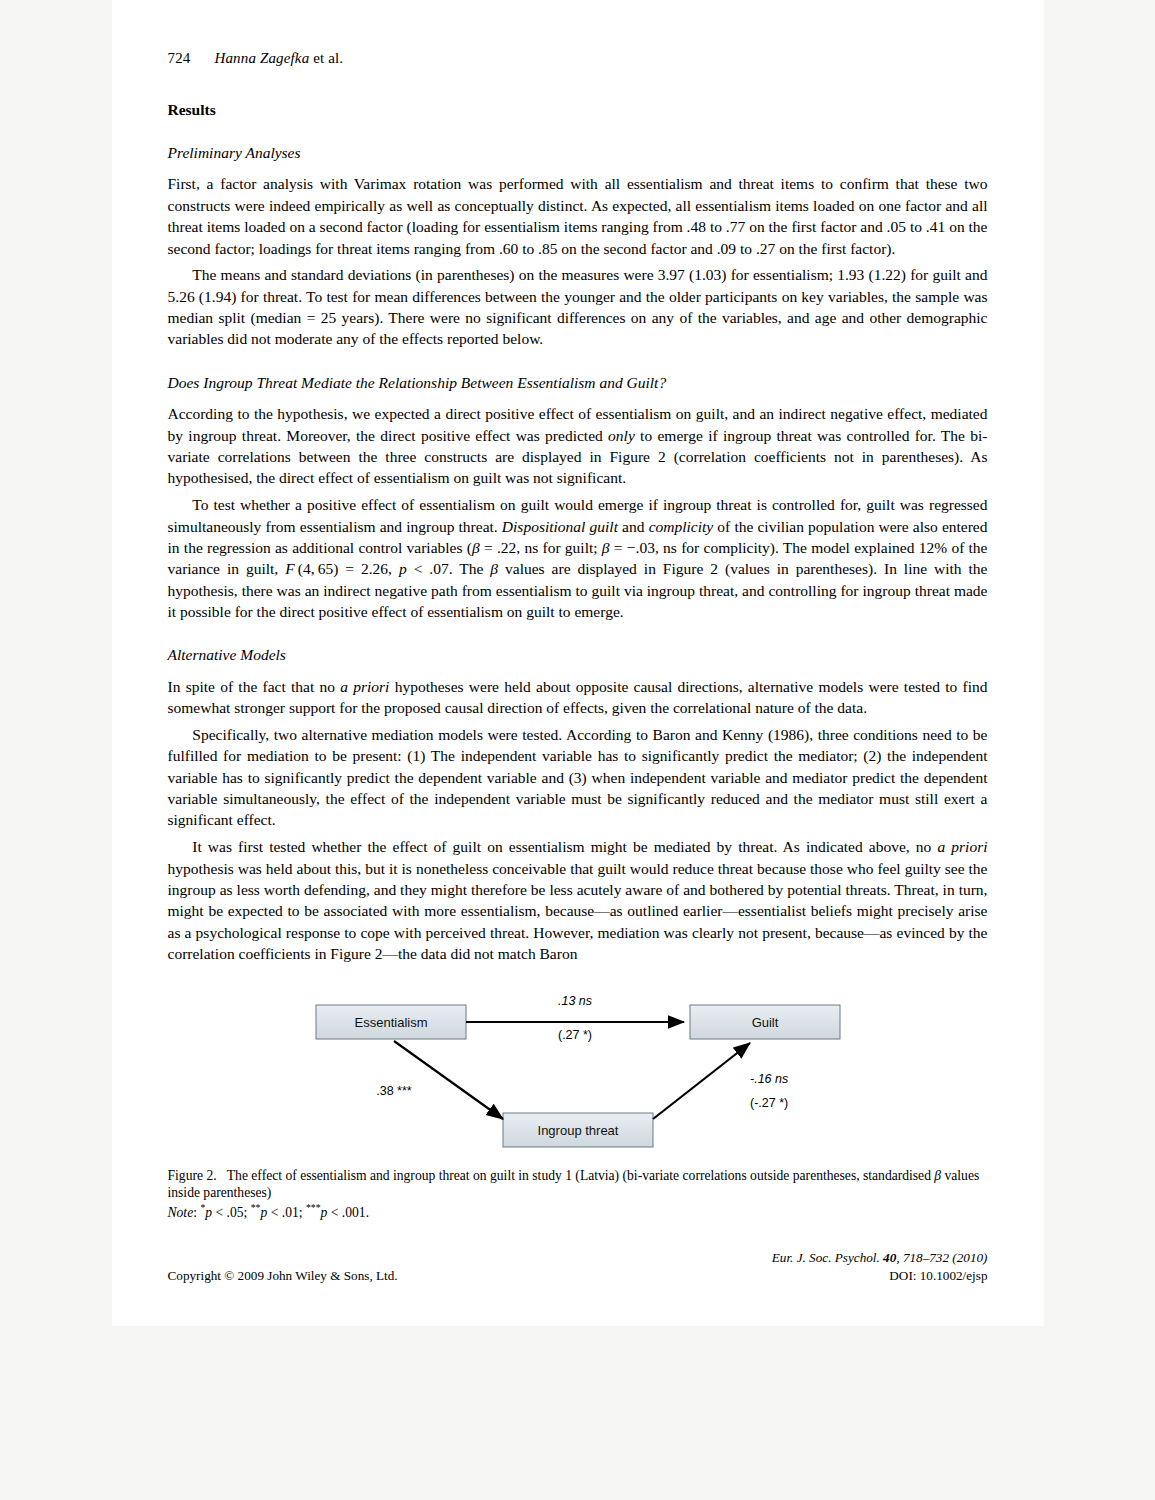724 Hanna Zagefka et al.
Results
Preliminary Analyses
First, a factor analysis with Varimax rotation was performed with all essentialism and threat items to confirm that these two constructs were indeed empirically as well as conceptually distinct. As expected, all essentialism items loaded on one factor and all threat items loaded on a second factor (loading for essentialism items ranging from .48 to .77 on the first factor and .05 to .41 on the second factor; loadings for threat items ranging from .60 to .85 on the second factor and .09 to .27 on the first factor).
The means and standard deviations (in parentheses) on the measures were 3.97 (1.03) for essentialism; 1.93 (1.22) for guilt and 5.26 (1.94) for threat. To test for mean differences between the younger and the older participants on key variables, the sample was median split (median = 25 years). There were no significant differences on any of the variables, and age and other demographic variables did not moderate any of the effects reported below.
Does Ingroup Threat Mediate the Relationship Between Essentialism and Guilt?
According to the hypothesis, we expected a direct positive effect of essentialism on guilt, and an indirect negative effect, mediated by ingroup threat. Moreover, the direct positive effect was predicted only to emerge if ingroup threat was controlled for. The bi-variate correlations between the three constructs are displayed in Figure 2 (correlation coefficients not in parentheses). As hypothesised, the direct effect of essentialism on guilt was not significant.
To test whether a positive effect of essentialism on guilt would emerge if ingroup threat is controlled for, guilt was regressed simultaneously from essentialism and ingroup threat. Dispositional guilt and complicity of the civilian population were also entered in the regression as additional control variables (β = .22, ns for guilt; β = −.03, ns for complicity). The model explained 12% of the variance in guilt, F (4, 65) = 2.26, p < .07. The β values are displayed in Figure 2 (values in parentheses). In line with the hypothesis, there was an indirect negative path from essentialism to guilt via ingroup threat, and controlling for ingroup threat made it possible for the direct positive effect of essentialism on guilt to emerge.
Alternative Models
In spite of the fact that no a priori hypotheses were held about opposite causal directions, alternative models were tested to find somewhat stronger support for the proposed causal direction of effects, given the correlational nature of the data.
Specifically, two alternative mediation models were tested. According to Baron and Kenny (1986), three conditions need to be fulfilled for mediation to be present: (1) The independent variable has to significantly predict the mediator; (2) the independent variable has to significantly predict the dependent variable and (3) when independent variable and mediator predict the dependent variable simultaneously, the effect of the independent variable must be significantly reduced and the mediator must still exert a significant effect.
It was first tested whether the effect of guilt on essentialism might be mediated by threat. As indicated above, no a priori hypothesis was held about this, but it is nonetheless conceivable that guilt would reduce threat because those who feel guilty see the ingroup as less worth defending, and they might therefore be less acutely aware of and bothered by potential threats. Threat, in turn, might be expected to be associated with more essentialism, because—as outlined earlier—essentialist beliefs might precisely arise as a psychological response to cope with perceived threat. However, mediation was clearly not present, because—as evinced by the correlation coefficients in Figure 2—the data did not match Baron
Essentialism Guilt Ingroup threat .13 ns (.27 *) .38 *** -.16 ns (-.27 *)
Figure 2. The effect of essentialism and ingroup threat on guilt in study 1 (Latvia) (bi-variate correlations outside parentheses, standardised β values inside parentheses)
Note: *p < .05; **p < .01; ***p < .001.
Copyright © 2009 John Wiley & Sons, Ltd.
Eur. J. Soc. Psychol. 40, 718–732 (2010)
DOI: 10.1002/ejsp